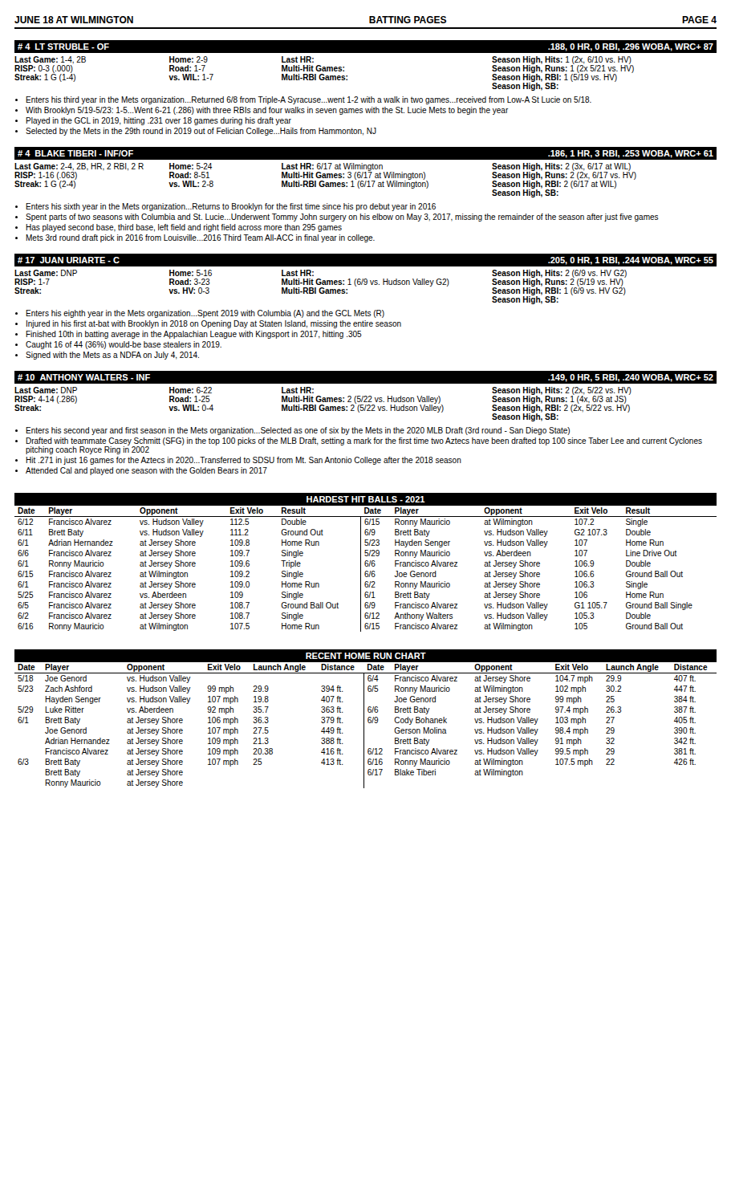June 18 at Wilmington
Batting Pages
Page 4
# 4 LT STRUBLE - OF
.188, 0 HR, 0 RBI, .296 wOBA, wRC+ 87
| Last Game: 1-4, 2B RISP: 0-3 (.000) Streak: 1 G (1-4) | Home: 2-9 Road: 1-7 vs. WIL: 1-7 | Last HR: Multi-Hit Games: Multi-RBI Games: | Season High, Hits: 1 (2x, 6/10 vs. HV) Season High, Runs: 1 (2x 5/21 vs. HV) Season High, RBI: 1 (5/19 vs. HV) Season High, SB: |
Enters his third year in the Mets organization...Returned 6/8 from Triple-A Syracuse...went 1-2 with a walk in two games...received from Low-A St Lucie on 5/18.
With Brooklyn 5/19-5/23: 1-5...Went 6-21 (.286) with three RBIs and four walks in seven games with the St. Lucie Mets to begin the year
Played in the GCL in 2019, hitting .231 over 18 games during his draft year
Selected by the Mets in the 29th round in 2019 out of Felician College...Hails from Hammonton, NJ
# 4 BLAKE TIBERI - INF/OF
.186, 1 HR, 3 RBI, .253 wOBA, wRC+ 61
| Last Game: 2-4, 2B, HR, 2 RBI, 2 R RISP: 1-16 (.063) Streak: 1 G (2-4) | Home: 5-24 Road: 8-51 vs. WIL: 2-8 | Last HR: 6/17 at Wilmington Multi-Hit Games: 3 (6/17 at Wilmington) Multi-RBI Games: 1 (6/17 at Wilmington) | Season High, Hits: 2 (3x, 6/17 at WIL) Season High, Runs: 2 (2x, 6/17 vs. HV) Season High, RBI: 2 (6/17 at WIL) Season High, SB: |
Enters his sixth year in the Mets organization...Returns to Brooklyn for the first time since his pro debut year in 2016
Spent parts of two seasons with Columbia and St. Lucie...Underwent Tommy John surgery on his elbow on May 3, 2017, missing the remainder of the season after just five games
Has played second base, third base, left field and right field across more than 295 games
Mets 3rd round draft pick in 2016 from Louisville...2016 Third Team All-ACC in final year in college.
# 17 JUAN URIARTE - C
.205, 0 HR, 1 RBI, .244 wOBA, wRC+ 55
| Last Game: DNP RISP: 1-7 Streak: | Home: 5-16 Road: 3-23 vs. HV: 0-3 | Last HR: Multi-Hit Games: 1 (6/9 vs. Hudson Valley G2) Multi-RBI Games: | Season High, Hits: 2 (6/9 vs. HV G2) Season High, Runs: 2 (5/19 vs. HV) Season High, RBI: 1 (6/9 vs. HV G2) Season High, SB: |
Enters his eighth year in the Mets organization...Spent 2019 with Columbia (A) and the GCL Mets (R)
Injured in his first at-bat with Brooklyn in 2018 on Opening Day at Staten Island, missing the entire season
Finished 10th in batting average in the Appalachian League with Kingsport in 2017, hitting .305
Caught 16 of 44 (36%) would-be base stealers in 2019.
Signed with the Mets as a NDFA on July 4, 2014.
# 10 ANTHONY WALTERS - INF
.149, 0 HR, 5 RBI, .240 wOBA, wRC+ 52
| Last Game: DNP RISP: 4-14 (.286) Streak: | Home: 6-22 Road: 1-25 vs. WIL: 0-4 | Last HR: Multi-Hit Games: 2 (5/22 vs. Hudson Valley) Multi-RBI Games: 2 (5/22 vs. Hudson Valley) | Season High, Hits: 2 (2x, 5/22 vs. HV) Season High, Runs: 1 (4x, 6/3 at JS) Season High, RBI: 2 (2x, 5/22 vs. HV) Season High, SB: |
Enters his second year and first season in the Mets organization...Selected as one of six by the Mets in the 2020 MLB Draft (3rd round - San Diego State)
Drafted with teammate Casey Schmitt (SFG) in the top 100 picks of the MLB Draft, setting a mark for the first time two Aztecs have been drafted top 100 since Taber Lee and current Cyclones pitching coach Royce Ring in 2002
Hit .271 in just 16 games for the Aztecs in 2020...Transferred to SDSU from Mt. San Antonio College after the 2018 season
Attended Cal and played one season with the Golden Bears in 2017
Hardest Hit Balls - 2021
| Date | Player | Opponent | Exit Velo | Result | Date | Player | Opponent | Exit Velo | Result |
| --- | --- | --- | --- | --- | --- | --- | --- | --- | --- |
| 6/12 | Francisco Alvarez | vs. Hudson Valley | 112.5 | Double | 6/15 | Ronny Mauricio | at Wilmington | 107.2 | Single |
| 6/11 | Brett Baty | vs. Hudson Valley | 111.2 | Ground Out | 6/9 | Brett Baty | vs. Hudson Valley | G2 107.3 | Double |
| 6/1 | Adrian Hernandez | at Jersey Shore | 109.8 | Home Run | 5/23 | Hayden Senger | vs. Hudson Valley | 107 | Home Run |
| 6/6 | Francisco Alvarez | at Jersey Shore | 109.7 | Single | 5/29 | Ronny Mauricio | vs. Aberdeen | 107 | Line Drive Out |
| 6/1 | Ronny Mauricio | at Jersey Shore | 109.6 | Triple | 6/6 | Francisco Alvarez | at Jersey Shore | 106.9 | Double |
| 6/15 | Francisco Alvarez | at Wilmington | 109.2 | Single | 6/6 | Joe Genord | at Jersey Shore | 106.6 | Ground Ball Out |
| 6/1 | Francisco Alvarez | at Jersey Shore | 109.0 | Home Run | 6/2 | Ronny Mauricio | at Jersey Shore | 106.3 | Single |
| 5/25 | Francisco Alvarez | vs. Aberdeen | 109 | Single | 6/1 | Brett Baty | at Jersey Shore | 106 | Home Run |
| 6/5 | Francisco Alvarez | at Jersey Shore | 108.7 | Ground Ball Out | 6/9 | Francisco Alvarez | vs. Hudson Valley | G1 105.7 | Ground Ball Single |
| 6/2 | Francisco Alvarez | at Jersey Shore | 108.7 | Single | 6/12 | Anthony Walters | vs. Hudson Valley | 105.3 | Double |
| 6/16 | Ronny Mauricio | at Wilmington | 107.5 | Home Run | 6/15 | Francisco Alvarez | at Wilmington | 105 | Ground Ball Out |
Recent Home Run Chart
| Date | Player | Opponent | Exit Velo | Launch Angle | Distance | Date | Player | Opponent | Exit Velo | Launch Angle | Distance |
| --- | --- | --- | --- | --- | --- | --- | --- | --- | --- | --- | --- |
| 5/18 | Joe Genord | vs. Hudson Valley | | | | 6/4 | Francisco Alvarez | at Jersey Shore | 104.7 mph | 29.9 | 407 ft. |
| 5/23 | Zach Ashford | vs. Hudson Valley | 99 mph | 29.9 | 394 ft. | 6/5 | Ronny Mauricio | at Wilmington | 102 mph | 30.2 | 447 ft. |
| | Hayden Senger | vs. Hudson Valley | 107 mph | 19.8 | 407 ft. | | Joe Genord | at Jersey Shore | 99 mph | 25 | 384 ft. |
| 5/29 | Luke Ritter | vs. Aberdeen | 92 mph | 35.7 | 363 ft. | 6/6 | Brett Baty | at Jersey Shore | 97.4 mph | 26.3 | 387 ft. |
| 6/1 | Brett Baty | at Jersey Shore | 106 mph | 36.3 | 379 ft. | 6/9 | Cody Bohanek | vs. Hudson Valley | 103 mph | 27 | 405 ft. |
| | Joe Genord | at Jersey Shore | 107 mph | 27.5 | 449 ft. | | Gerson Molina | vs. Hudson Valley | 98.4 mph | 29 | 390 ft. |
| | Adrian Hernandez | at Jersey Shore | 109 mph | 21.3 | 388 ft. | | Brett Baty | vs. Hudson Valley | 91 mph | 32 | 342 ft. |
| | Francisco Alvarez | at Jersey Shore | 109 mph | 20.38 | 416 ft. | 6/12 | Francisco Alvarez | vs. Hudson Valley | 99.5 mph | 29 | 381 ft. |
| 6/3 | Brett Baty | at Jersey Shore | 107 mph | 25 | 413 ft. | 6/16 | Ronny Mauricio | at Wilmington | 107.5 mph | 22 | 426 ft. |
| | Brett Baty | at Jersey Shore | | | | 6/17 | Blake Tiberi | at Wilmington | | | |
| | Ronny Mauricio | at Jersey Shore | | | | | | | | | |